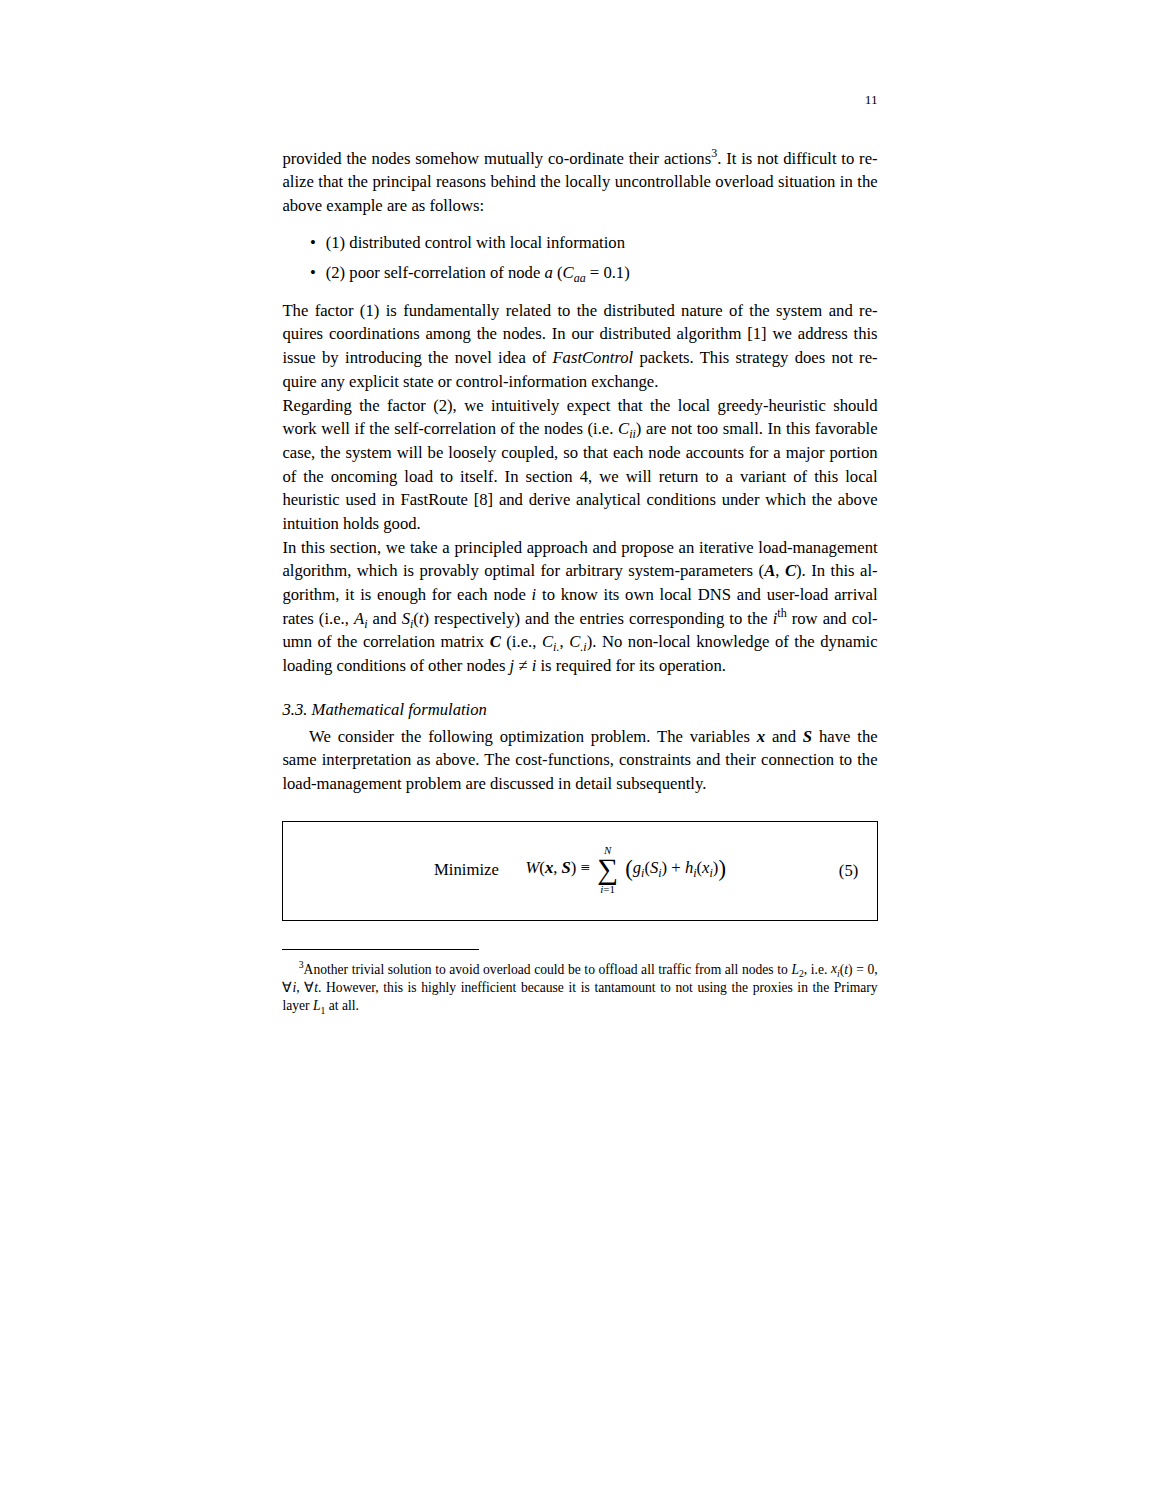11
provided the nodes somehow mutually co-ordinate their actions3. It is not difficult to realize that the principal reasons behind the locally uncontrollable overload situation in the above example are as follows:
(1) distributed control with local information
(2) poor self-correlation of node a (Caa = 0.1)
The factor (1) is fundamentally related to the distributed nature of the system and requires coordinations among the nodes. In our distributed algorithm [1] we address this issue by introducing the novel idea of FastControl packets. This strategy does not require any explicit state or control-information exchange.
Regarding the factor (2), we intuitively expect that the local greedy-heuristic should work well if the self-correlation of the nodes (i.e. Cii) are not too small. In this favorable case, the system will be loosely coupled, so that each node accounts for a major portion of the oncoming load to itself. In section 4, we will return to a variant of this local heuristic used in FastRoute [8] and derive analytical conditions under which the above intuition holds good.
In this section, we take a principled approach and propose an iterative load-management algorithm, which is provably optimal for arbitrary system-parameters (A, C). In this algorithm, it is enough for each node i to know its own local DNS and user-load arrival rates (i.e., Ai and Si(t) respectively) and the entries corresponding to the ith row and column of the correlation matrix C (i.e., Ci., C.i). No non-local knowledge of the dynamic loading conditions of other nodes j ≠ i is required for its operation.
3.3. Mathematical formulation
We consider the following optimization problem. The variables x and S have the same interpretation as above. The cost-functions, constraints and their connection to the load-management problem are discussed in detail subsequently.
Minimize W(x, S) ≡ N ∑ i=1 (gi(Si) + hi(xi))
(5)
3 Another trivial solution to avoid overload could be to offload all traffic from all nodes to L2, i.e. xi(t) = 0, ∀i, ∀t. However, this is highly inefficient because it is tantamount to not using the proxies in the Primary layer L1 at all.